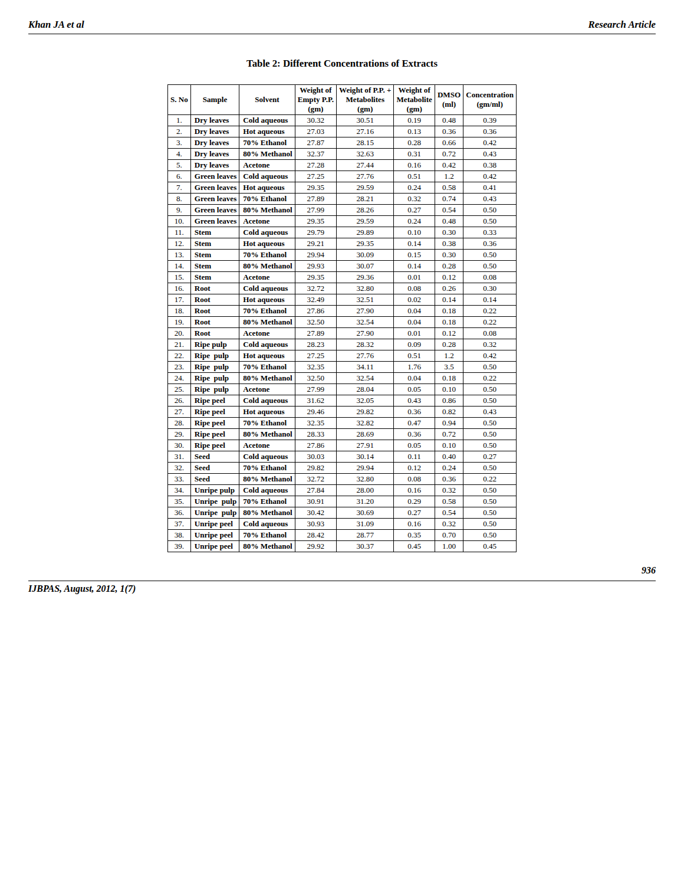Khan JA et al
Research Article
Table 2: Different Concentrations of Extracts
| S. No | Sample | Solvent | Weight of Empty P.P. (gm) | Weight of P.P. + Metabolites (gm) | Weight of Metabolite (gm) | DMSO (ml) | Concentration (gm/ml) |
| --- | --- | --- | --- | --- | --- | --- | --- |
| 1. | Dry leaves | Cold aqueous | 30.32 | 30.51 | 0.19 | 0.48 | 0.39 |
| 2. | Dry leaves | Hot aqueous | 27.03 | 27.16 | 0.13 | 0.36 | 0.36 |
| 3. | Dry leaves | 70% Ethanol | 27.87 | 28.15 | 0.28 | 0.66 | 0.42 |
| 4. | Dry leaves | 80% Methanol | 32.37 | 32.63 | 0.31 | 0.72 | 0.43 |
| 5. | Dry leaves | Acetone | 27.28 | 27.44 | 0.16 | 0.42 | 0.38 |
| 6. | Green leaves | Cold aqueous | 27.25 | 27.76 | 0.51 | 1.2 | 0.42 |
| 7. | Green leaves | Hot aqueous | 29.35 | 29.59 | 0.24 | 0.58 | 0.41 |
| 8. | Green leaves | 70% Ethanol | 27.89 | 28.21 | 0.32 | 0.74 | 0.43 |
| 9. | Green leaves | 80% Methanol | 27.99 | 28.26 | 0.27 | 0.54 | 0.50 |
| 10. | Green leaves | Acetone | 29.35 | 29.59 | 0.24 | 0.48 | 0.50 |
| 11. | Stem | Cold aqueous | 29.79 | 29.89 | 0.10 | 0.30 | 0.33 |
| 12. | Stem | Hot aqueous | 29.21 | 29.35 | 0.14 | 0.38 | 0.36 |
| 13. | Stem | 70% Ethanol | 29.94 | 30.09 | 0.15 | 0.30 | 0.50 |
| 14. | Stem | 80% Methanol | 29.93 | 30.07 | 0.14 | 0.28 | 0.50 |
| 15. | Stem | Acetone | 29.35 | 29.36 | 0.01 | 0.12 | 0.08 |
| 16. | Root | Cold aqueous | 32.72 | 32.80 | 0.08 | 0.26 | 0.30 |
| 17. | Root | Hot aqueous | 32.49 | 32.51 | 0.02 | 0.14 | 0.14 |
| 18. | Root | 70% Ethanol | 27.86 | 27.90 | 0.04 | 0.18 | 0.22 |
| 19. | Root | 80% Methanol | 32.50 | 32.54 | 0.04 | 0.18 | 0.22 |
| 20. | Root | Acetone | 27.89 | 27.90 | 0.01 | 0.12 | 0.08 |
| 21. | Ripe pulp | Cold aqueous | 28.23 | 28.32 | 0.09 | 0.28 | 0.32 |
| 22. | Ripe pulp | Hot aqueous | 27.25 | 27.76 | 0.51 | 1.2 | 0.42 |
| 23. | Ripe pulp | 70% Ethanol | 32.35 | 34.11 | 1.76 | 3.5 | 0.50 |
| 24. | Ripe pulp | 80% Methanol | 32.50 | 32.54 | 0.04 | 0.18 | 0.22 |
| 25. | Ripe pulp | Acetone | 27.99 | 28.04 | 0.05 | 0.10 | 0.50 |
| 26. | Ripe peel | Cold aqueous | 31.62 | 32.05 | 0.43 | 0.86 | 0.50 |
| 27. | Ripe peel | Hot aqueous | 29.46 | 29.82 | 0.36 | 0.82 | 0.43 |
| 28. | Ripe peel | 70% Ethanol | 32.35 | 32.82 | 0.47 | 0.94 | 0.50 |
| 29. | Ripe peel | 80% Methanol | 28.33 | 28.69 | 0.36 | 0.72 | 0.50 |
| 30. | Ripe peel | Acetone | 27.86 | 27.91 | 0.05 | 0.10 | 0.50 |
| 31. | Seed | Cold aqueous | 30.03 | 30.14 | 0.11 | 0.40 | 0.27 |
| 32. | Seed | 70% Ethanol | 29.82 | 29.94 | 0.12 | 0.24 | 0.50 |
| 33. | Seed | 80% Methanol | 32.72 | 32.80 | 0.08 | 0.36 | 0.22 |
| 34. | Unripe pulp | Cold aqueous | 27.84 | 28.00 | 0.16 | 0.32 | 0.50 |
| 35. | Unripe pulp | 70% Ethanol | 30.91 | 31.20 | 0.29 | 0.58 | 0.50 |
| 36. | Unripe pulp | 80% Methanol | 30.42 | 30.69 | 0.27 | 0.54 | 0.50 |
| 37. | Unripe peel | Cold aqueous | 30.93 | 31.09 | 0.16 | 0.32 | 0.50 |
| 38. | Unripe peel | 70% Ethanol | 28.42 | 28.77 | 0.35 | 0.70 | 0.50 |
| 39. | Unripe peel | 80% Methanol | 29.92 | 30.37 | 0.45 | 1.00 | 0.45 |
936
IJBPAS, August, 2012, 1(7)